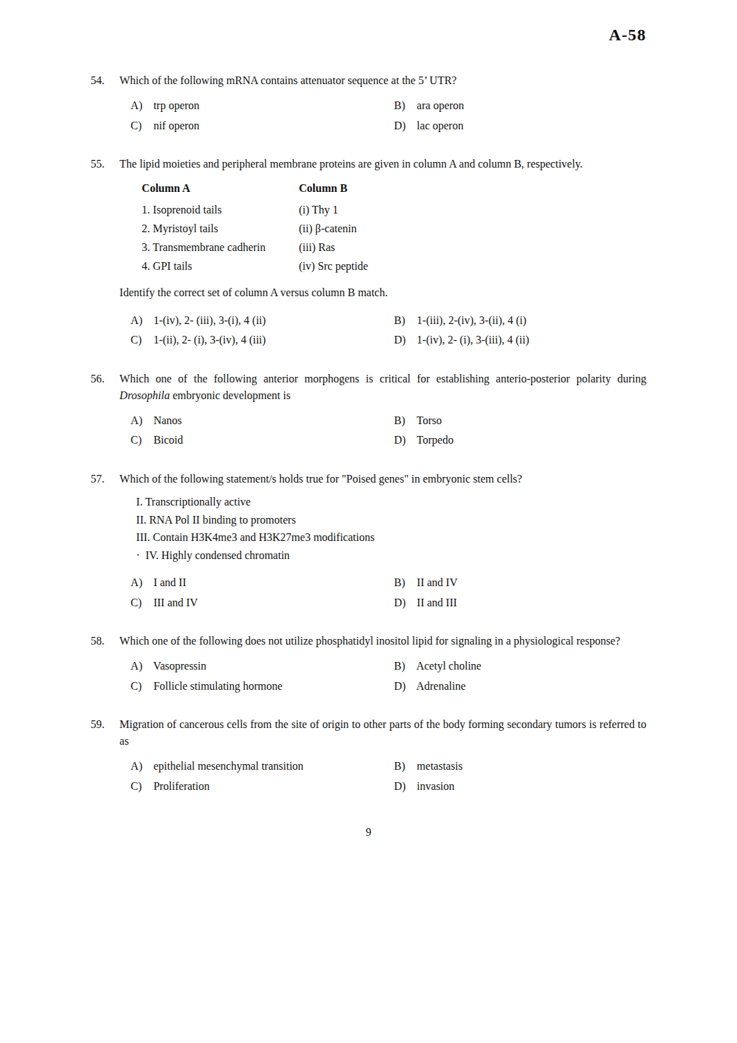A-58
Which of the following mRNA contains attenuator sequence at the 5’ UTR?
| A) trp operon | B) ara operon |
| C) nif operon | D) lac operon |
The lipid moieties and peripheral membrane proteins are given in column A and column B, respectively.
| Column A | Column B |
| --- | --- |
| 1. Isoprenoid tails | (i) Thy 1 |
| 2. Myristoyl tails | (ii) β-catenin |
| 3. Transmembrane cadherin | (iii) Ras |
| 4. GPI tails | (iv) Src peptide |
Identify the correct set of column A versus column B match.
| A) 1-(iv), 2- (iii), 3-(i), 4 (ii) | B) 1-(iii), 2-(iv), 3-(ii), 4 (i) |
| C) 1-(ii), 2- (i), 3-(iv), 4 (iii) | D) 1-(iv), 2- (i), 3-(iii), 4 (ii) |
Which one of the following anterior morphogens is critical for establishing anterio-posterior polarity during Drosophila embryonic development is
| A) Nanos | B) Torso |
| C) Bicoid | D) Torpedo |
Which of the following statement/s holds true for "Poised genes" in embryonic stem cells?
I. Transcriptionally active
II. RNA Pol II binding to promoters
III. Contain H3K4me3 and H3K27me3 modifications
IV. Highly condensed chromatin
| A) I and II | B) II and IV |
| C) III and IV | D) II and III |
Which one of the following does not utilize phosphatidyl inositol lipid for signaling in a physiological response?
| A) Vasopressin | B) Acetyl choline |
| C) Follicle stimulating hormone | D) Adrenaline |
Migration of cancerous cells from the site of origin to other parts of the body forming secondary tumors is referred to as
| A) epithelial mesenchymal transition | B) metastasis |
| C) Proliferation | D) invasion |
9